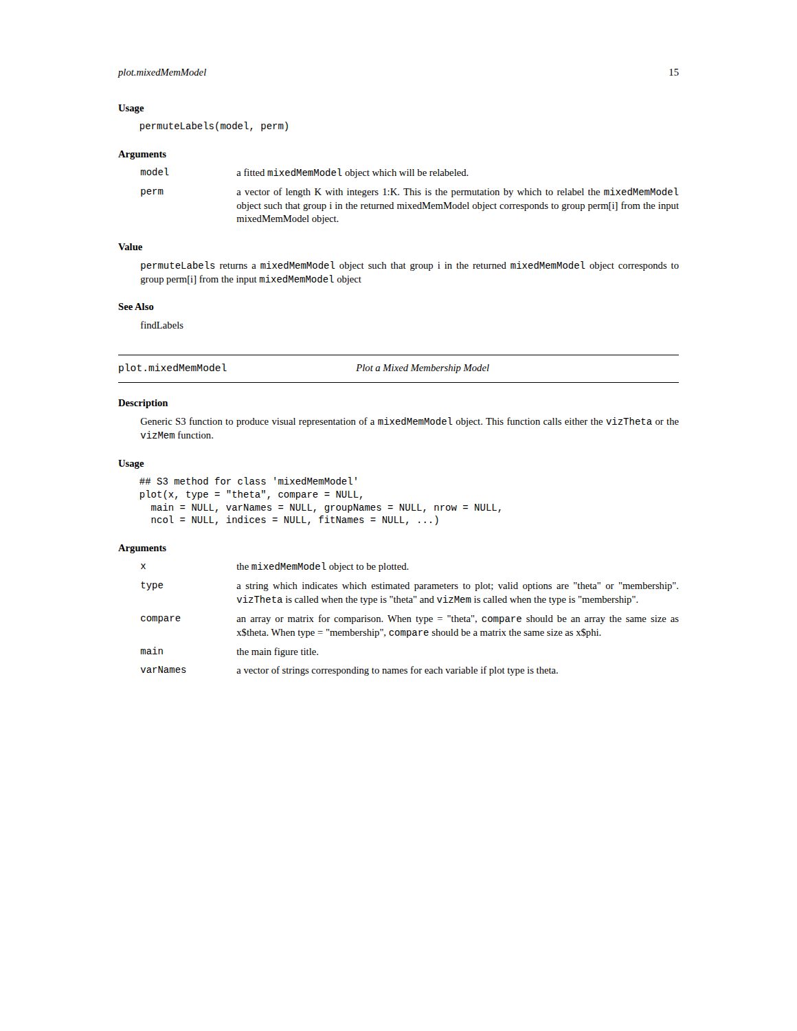plot.mixedMemModel 15
Usage
permuteLabels(model, perm)
Arguments
model
a fitted mixedMemModel object which will be relabeled.
perm
a vector of length K with integers 1:K. This is the permutation by which to relabel the mixedMemModel object such that group i in the returned mixedMemModel object corresponds to group perm[i] from the input mixedMemModel object.
Value
permuteLabels returns a mixedMemModel object such that group i in the returned mixedMemModel object corresponds to group perm[i] from the input mixedMemModel object
See Also
findLabels
plot.mixedMemModel Plot a Mixed Membership Model
Description
Generic S3 function to produce visual representation of a mixedMemModel object. This function calls either the vizTheta or the vizMem function.
Usage
## S3 method for class 'mixedMemModel'
plot(x, type = "theta", compare = NULL,
  main = NULL, varNames = NULL, groupNames = NULL, nrow = NULL,
  ncol = NULL, indices = NULL, fitNames = NULL, ...)
Arguments
x
the mixedMemModel object to be plotted.
type
a string which indicates which estimated parameters to plot; valid options are "theta" or "membership". vizTheta is called when the type is "theta" and vizMem is called when the type is "membership".
compare
an array or matrix for comparison. When type = "theta", compare should be an array the same size as x$theta. When type = "membership", compare should be a matrix the same size as x$phi.
main
the main figure title.
varNames
a vector of strings corresponding to names for each variable if plot type is theta.